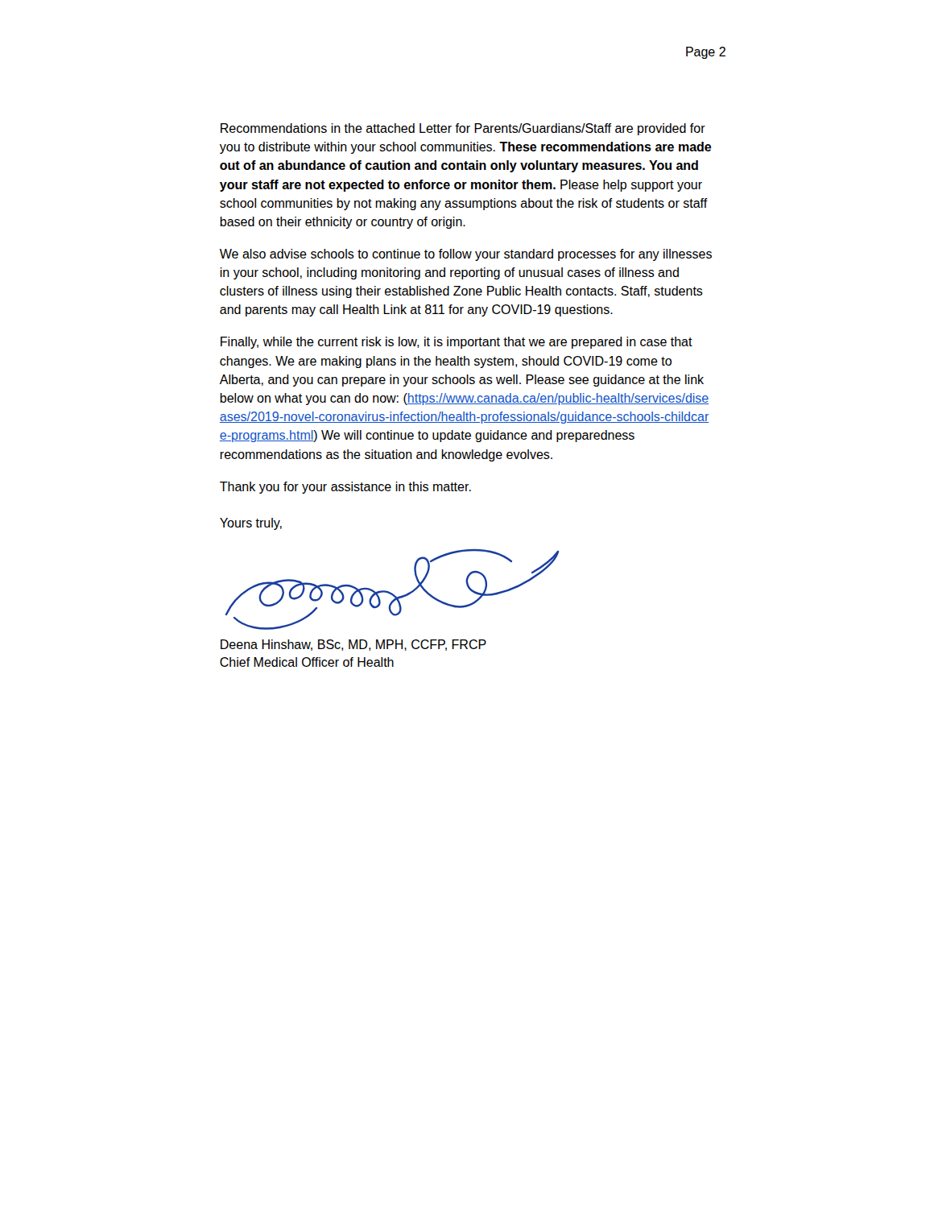Page 2
Recommendations in the attached Letter for Parents/Guardians/Staff are provided for you to distribute within your school communities. These recommendations are made out of an abundance of caution and contain only voluntary measures. You and your staff are not expected to enforce or monitor them. Please help support your school communities by not making any assumptions about the risk of students or staff based on their ethnicity or country of origin.
We also advise schools to continue to follow your standard processes for any illnesses in your school, including monitoring and reporting of unusual cases of illness and clusters of illness using their established Zone Public Health contacts. Staff, students and parents may call Health Link at 811 for any COVID-19 questions.
Finally, while the current risk is low, it is important that we are prepared in case that changes. We are making plans in the health system, should COVID-19 come to Alberta, and you can prepare in your schools as well. Please see guidance at the link below on what you can do now: (https://www.canada.ca/en/public-health/services/diseases/2019-novel-coronavirus-infection/health-professionals/guidance-schools-childcare-programs.html) We will continue to update guidance and preparedness recommendations as the situation and knowledge evolves.
Thank you for your assistance in this matter.
Yours truly,
Deena Hinshaw, BSc, MD, MPH, CCFP, FRCP
Chief Medical Officer of Health